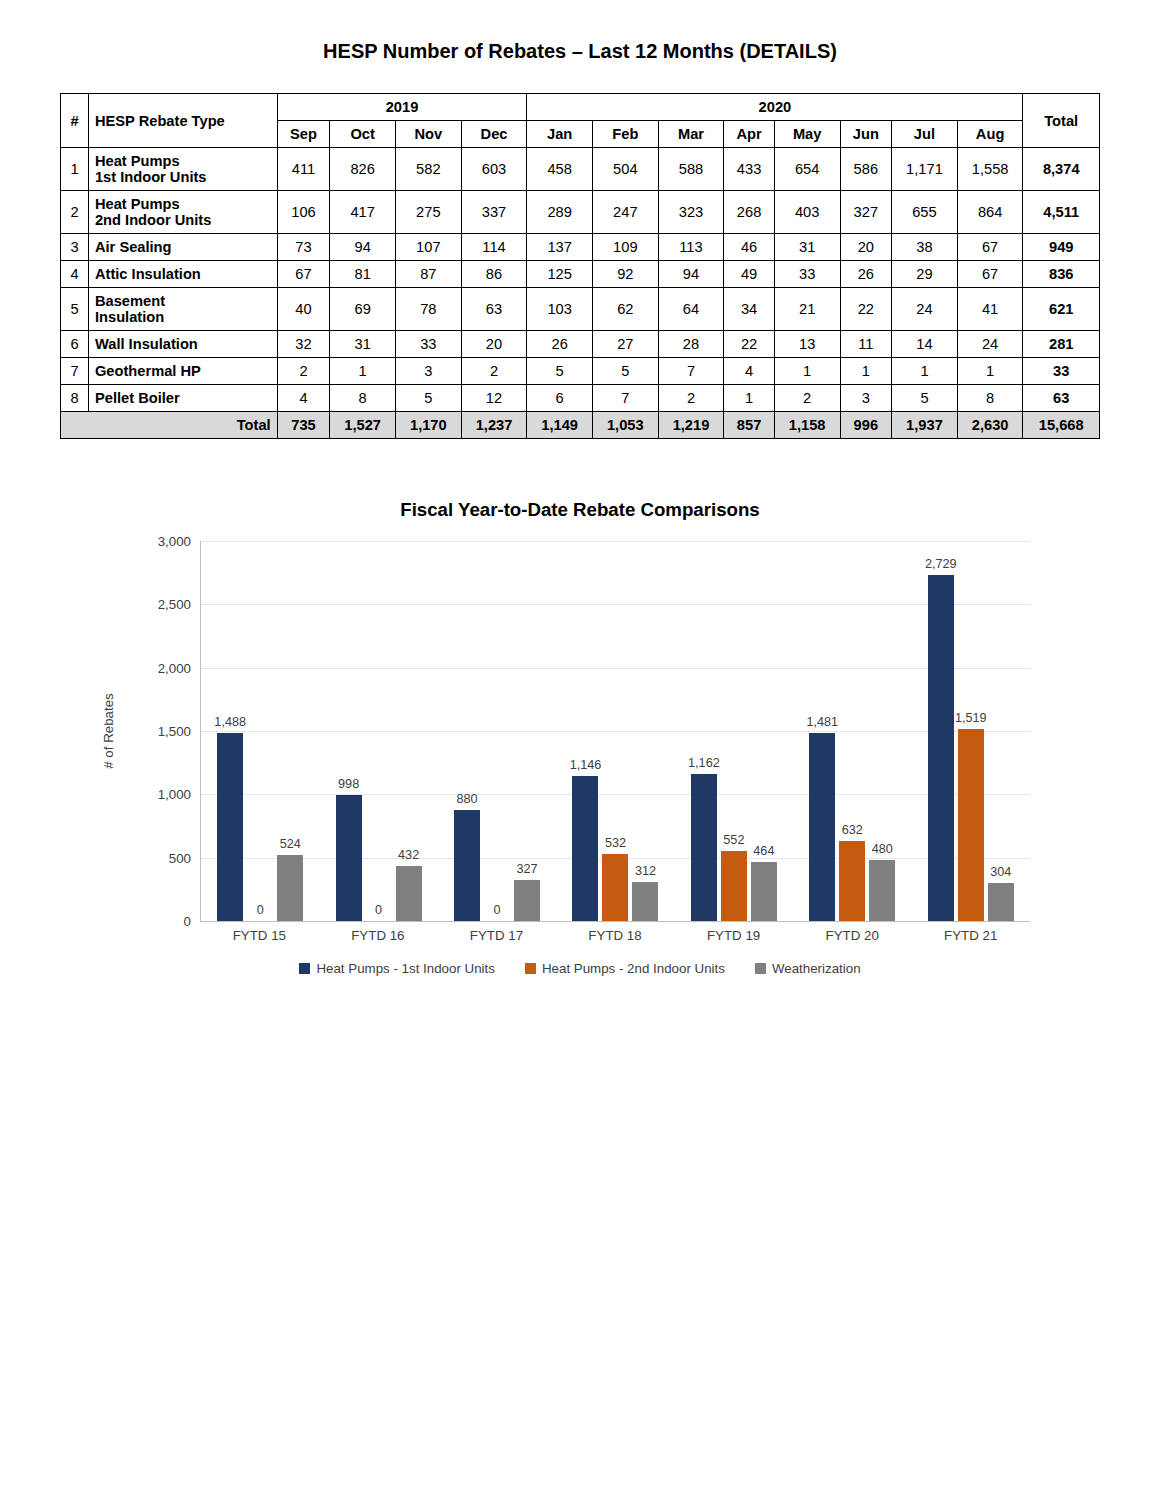HESP Number of Rebates – Last 12 Months (DETAILS)
| # | HESP Rebate Type | 2019 | 2020 | Total |
| --- | --- | --- | --- | --- |
| Sep | Oct | Nov | Dec | Jan | Feb | Mar | Apr | May | Jun | Jul | Aug |
| 1 | Heat Pumps 1st Indoor Units | 411 | 826 | 582 | 603 | 458 | 504 | 588 | 433 | 654 | 586 | 1,171 | 1,558 | 8,374 |
| 2 | Heat Pumps 2nd Indoor Units | 106 | 417 | 275 | 337 | 289 | 247 | 323 | 268 | 403 | 327 | 655 | 864 | 4,511 |
| 3 | Air Sealing | 73 | 94 | 107 | 114 | 137 | 109 | 113 | 46 | 31 | 20 | 38 | 67 | 949 |
| 4 | Attic Insulation | 67 | 81 | 87 | 86 | 125 | 92 | 94 | 49 | 33 | 26 | 29 | 67 | 836 |
| 5 | Basement Insulation | 40 | 69 | 78 | 63 | 103 | 62 | 64 | 34 | 21 | 22 | 24 | 41 | 621 |
| 6 | Wall Insulation | 32 | 31 | 33 | 20 | 26 | 27 | 28 | 22 | 13 | 11 | 14 | 24 | 281 |
| 7 | Geothermal HP | 2 | 1 | 3 | 2 | 5 | 5 | 7 | 4 | 1 | 1 | 1 | 1 | 33 |
| 8 | Pellet Boiler | 4 | 8 | 5 | 12 | 6 | 7 | 2 | 1 | 2 | 3 | 5 | 8 | 63 |
| Total | 735 | 1,527 | 1,170 | 1,237 | 1,149 | 1,053 | 1,219 | 857 | 1,158 | 996 | 1,937 | 2,630 | 15,668 |
Fiscal Year-to-Date Rebate Comparisons
# of Rebates
3,000
2,500
2,000
1,500
1,000
500
0
1,488
0
524
998
0
432
880
0
327
1,146
532
312
1,162
552
464
1,481
632
480
2,729
1,519
304
FYTD 15
FYTD 16
FYTD 17
FYTD 18
FYTD 19
FYTD 20
FYTD 21
Heat Pumps - 1st Indoor Units
Heat Pumps - 2nd Indoor Units
Weatherization